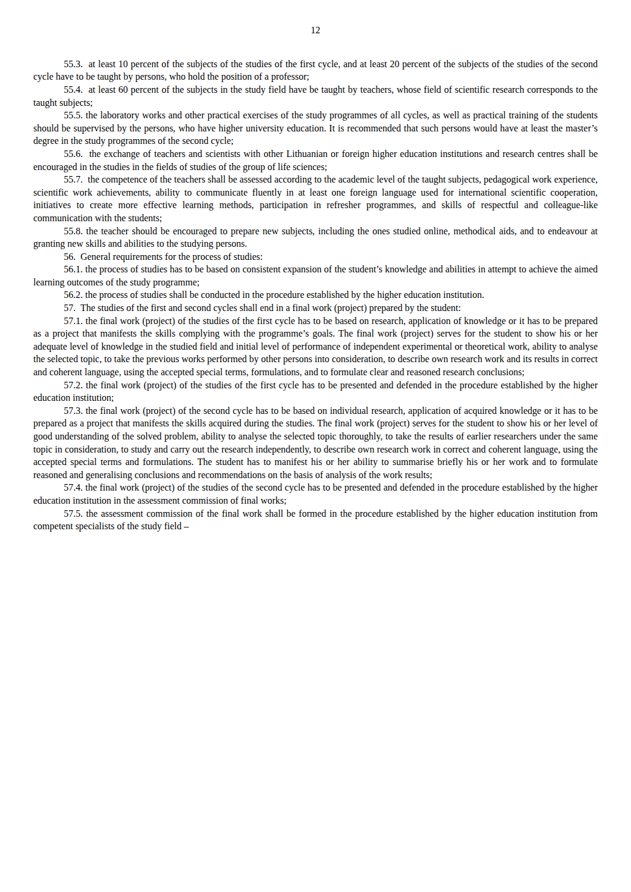12
55.3. at least 10 percent of the subjects of the studies of the first cycle, and at least 20 percent of the subjects of the studies of the second cycle have to be taught by persons, who hold the position of a professor;
55.4. at least 60 percent of the subjects in the study field have be taught by teachers, whose field of scientific research corresponds to the taught subjects;
55.5. the laboratory works and other practical exercises of the study programmes of all cycles, as well as practical training of the students should be supervised by the persons, who have higher university education. It is recommended that such persons would have at least the master’s degree in the study programmes of the second cycle;
55.6. the exchange of teachers and scientists with other Lithuanian or foreign higher education institutions and research centres shall be encouraged in the studies in the fields of studies of the group of life sciences;
55.7. the competence of the teachers shall be assessed according to the academic level of the taught subjects, pedagogical work experience, scientific work achievements, ability to communicate fluently in at least one foreign language used for international scientific cooperation, initiatives to create more effective learning methods, participation in refresher programmes, and skills of respectful and colleague-like communication with the students;
55.8. the teacher should be encouraged to prepare new subjects, including the ones studied online, methodical aids, and to endeavour at granting new skills and abilities to the studying persons.
56. General requirements for the process of studies:
56.1. the process of studies has to be based on consistent expansion of the student’s knowledge and abilities in attempt to achieve the aimed learning outcomes of the study programme;
56.2. the process of studies shall be conducted in the procedure established by the higher education institution.
57. The studies of the first and second cycles shall end in a final work (project) prepared by the student:
57.1. the final work (project) of the studies of the first cycle has to be based on research, application of knowledge or it has to be prepared as a project that manifests the skills complying with the programme’s goals. The final work (project) serves for the student to show his or her adequate level of knowledge in the studied field and initial level of performance of independent experimental or theoretical work, ability to analyse the selected topic, to take the previous works performed by other persons into consideration, to describe own research work and its results in correct and coherent language, using the accepted special terms, formulations, and to formulate clear and reasoned research conclusions;
57.2. the final work (project) of the studies of the first cycle has to be presented and defended in the procedure established by the higher education institution;
57.3. the final work (project) of the second cycle has to be based on individual research, application of acquired knowledge or it has to be prepared as a project that manifests the skills acquired during the studies. The final work (project) serves for the student to show his or her level of good understanding of the solved problem, ability to analyse the selected topic thoroughly, to take the results of earlier researchers under the same topic in consideration, to study and carry out the research independently, to describe own research work in correct and coherent language, using the accepted special terms and formulations. The student has to manifest his or her ability to summarise briefly his or her work and to formulate reasoned and generalising conclusions and recommendations on the basis of analysis of the work results;
57.4. the final work (project) of the studies of the second cycle has to be presented and defended in the procedure established by the higher education institution in the assessment commission of final works;
57.5. the assessment commission of the final work shall be formed in the procedure established by the higher education institution from competent specialists of the study field –